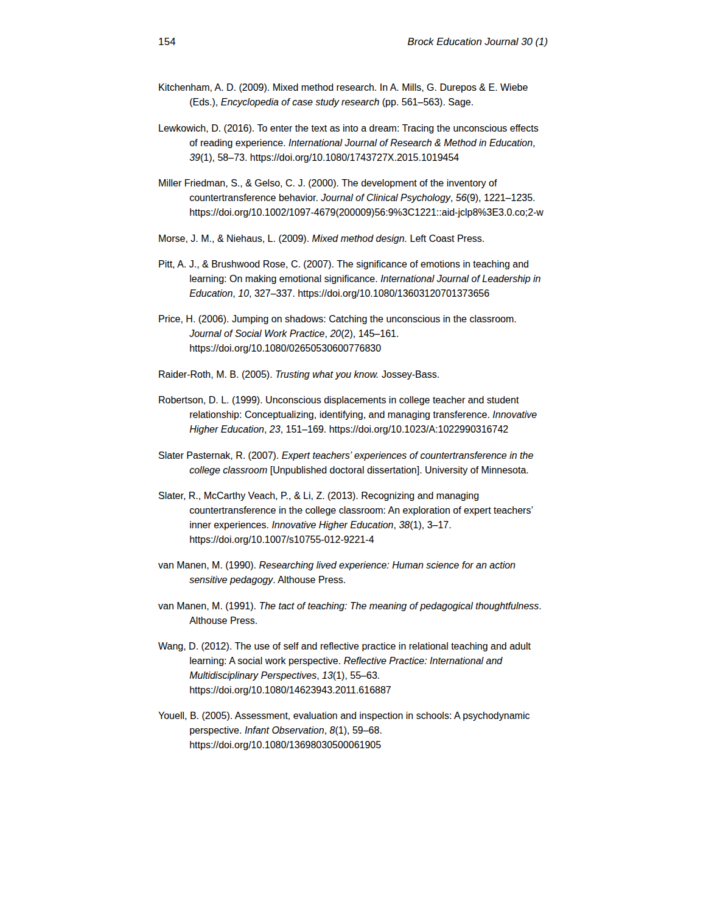154 Brock Education Journal 30 (1)
References
Kitchenham, A. D. (2009). Mixed method research. In A. Mills, G. Durepos & E. Wiebe (Eds.), Encyclopedia of case study research (pp. 561–563). Sage.
Lewkowich, D. (2016). To enter the text as into a dream: Tracing the unconscious effects of reading experience. International Journal of Research & Method in Education, 39(1), 58–73. https://doi.org/10.1080/1743727X.2015.1019454
Miller Friedman, S., & Gelso, C. J. (2000). The development of the inventory of countertransference behavior. Journal of Clinical Psychology, 56(9), 1221–1235. https://doi.org/10.1002/1097-4679(200009)56:9%3C1221::aid-jclp8%3E3.0.co;2-w
Morse, J. M., & Niehaus, L. (2009). Mixed method design. Left Coast Press.
Pitt, A. J., & Brushwood Rose, C. (2007). The significance of emotions in teaching and learning: On making emotional significance. International Journal of Leadership in Education, 10, 327–337. https://doi.org/10.1080/13603120701373656
Price, H. (2006). Jumping on shadows: Catching the unconscious in the classroom. Journal of Social Work Practice, 20(2), 145–161. https://doi.org/10.1080/02650530600776830
Raider-Roth, M. B. (2005). Trusting what you know. Jossey-Bass.
Robertson, D. L. (1999). Unconscious displacements in college teacher and student relationship: Conceptualizing, identifying, and managing transference. Innovative Higher Education, 23, 151–169. https://doi.org/10.1023/A:1022990316742
Slater Pasternak, R. (2007). Expert teachers’ experiences of countertransference in the college classroom [Unpublished doctoral dissertation]. University of Minnesota.
Slater, R., McCarthy Veach, P., & Li, Z. (2013). Recognizing and managing countertransference in the college classroom: An exploration of expert teachers’ inner experiences. Innovative Higher Education, 38(1), 3–17. https://doi.org/10.1007/s10755-012-9221-4
van Manen, M. (1990). Researching lived experience: Human science for an action sensitive pedagogy. Althouse Press.
van Manen, M. (1991). The tact of teaching: The meaning of pedagogical thoughtfulness. Althouse Press.
Wang, D. (2012). The use of self and reflective practice in relational teaching and adult learning: A social work perspective. Reflective Practice: International and Multidisciplinary Perspectives, 13(1), 55–63. https://doi.org/10.1080/14623943.2011.616887
Youell, B. (2005). Assessment, evaluation and inspection in schools: A psychodynamic perspective. Infant Observation, 8(1), 59–68. https://doi.org/10.1080/13698030500061905